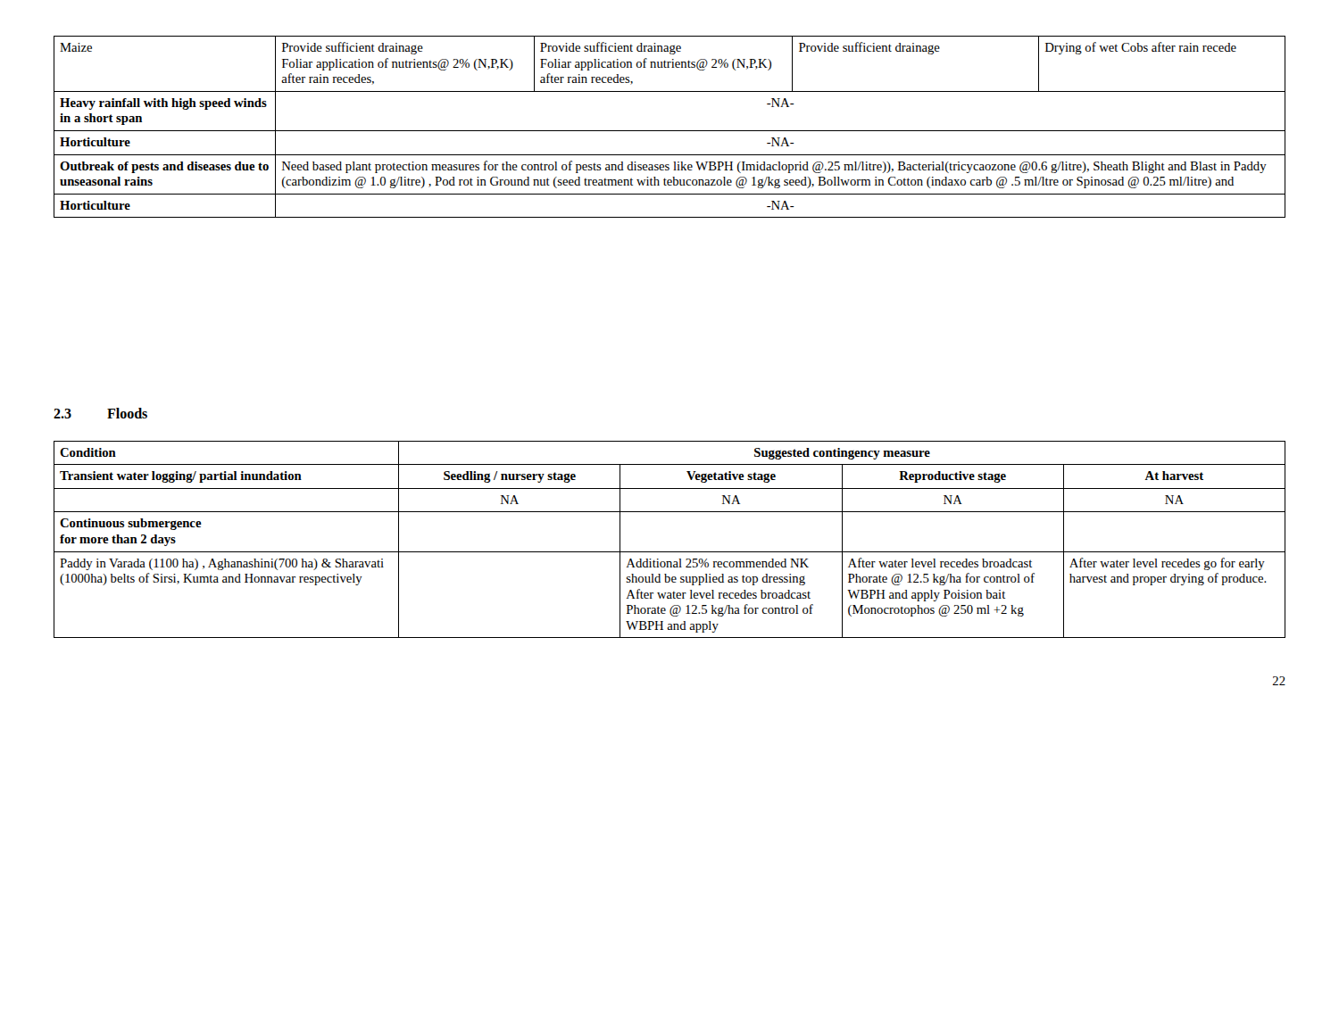| Maize | Provide sufficient drainage Foliar application of nutrients@ 2% (N,P,K) after rain recedes, | Provide sufficient drainage Foliar application of nutrients@ 2% (N,P,K) after rain recedes, | Provide sufficient drainage | Drying of wet Cobs after rain recede |
| Heavy rainfall with high speed winds in a short span | -NA- |
| Horticulture | -NA- |
| Outbreak of pests and diseases due to unseasonal rains | Need based plant protection measures for the control of pests and diseases like WBPH (Imidacloprid @.25 ml/litre)), Bacterial(tricycaozone @0.6 g/litre), Sheath Blight and Blast in Paddy (carbondizim @ 1.0 g/litre) , Pod rot in Ground nut (seed treatment with tebuconazole @ 1g/kg seed), Bollworm in Cotton (indaxo carb @ .5 ml/ltre or Spinosad @ 0.25 ml/litre) and |
| Horticulture | -NA- |
2.3 Floods
| Condition | Suggested contingency measure |
| Transient water logging/ partial inundation | Seedling / nursery stage | Vegetative stage | Reproductive stage | At harvest |
| | NA | NA | NA | NA |
| Continuous submergence for more than 2 days | | | | |
| Paddy in Varada (1100 ha) , Aghanashini(700 ha) & Sharavati (1000ha) belts of Sirsi, Kumta and Honnavar respectively | | Additional 25% recommended NK should be supplied as top dressing After water level recedes broadcast Phorate @ 12.5 kg/ha for control of WBPH and apply | After water level recedes broadcast Phorate @ 12.5 kg/ha for control of WBPH and apply Poision bait (Monocrotophos @ 250 ml +2 kg | After water level recedes go for early harvest and proper drying of produce. |
22